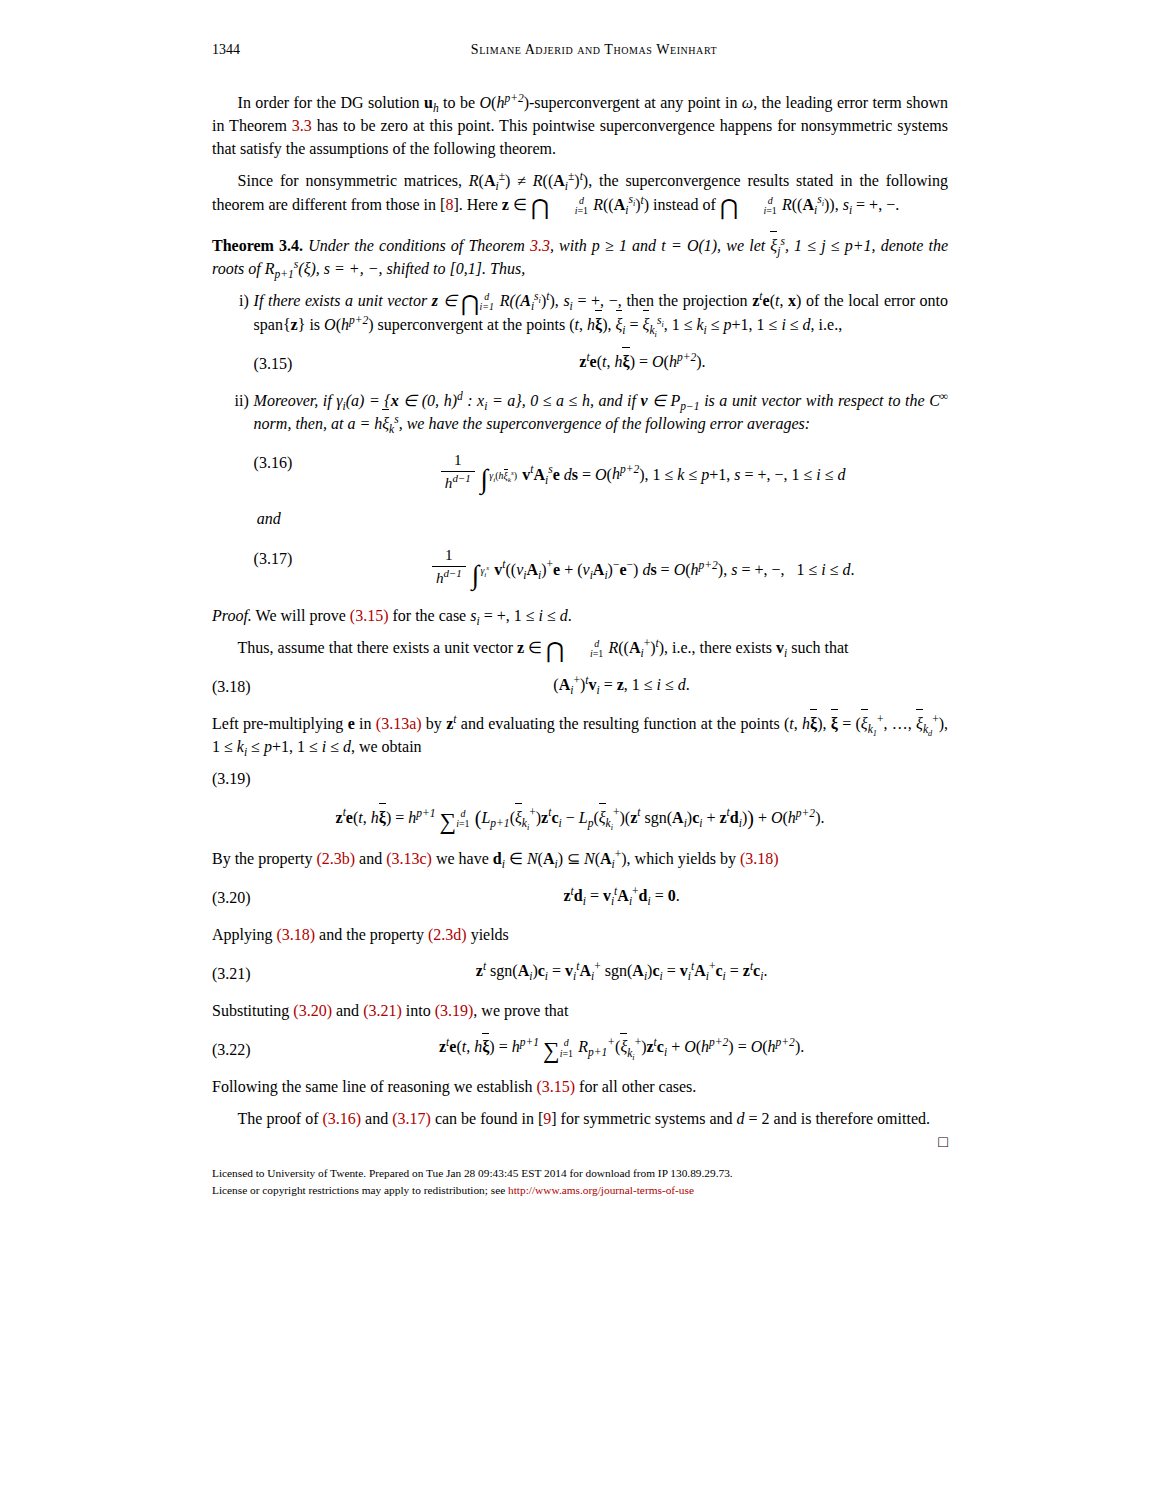1344 Slimane Adjerid and Thomas Weinhart
In order for the DG solution uh to be O(hp+2)-superconvergent at any point in ω, the leading error term shown in Theorem 3.3 has to be zero at this point. This pointwise superconvergence happens for nonsymmetric systems that satisfy the assumptions of the following theorem.
Since for nonsymmetric matrices, R(Ai±) ≠ R((Ai±)t), the superconvergence results stated in the following theorem are different from those in [8]. Here z ∈ ⋂di=1 R((Aisi)t) instead of ⋂di=1 R((Aisi)), si = +, −.
Theorem 3.4. Under the conditions of Theorem 3.3, with p ≥ 1 and t = O(1), we let ξjs, 1 ≤ j ≤ p+1, denote the roots of Rp+1s(ξ), s = +, −, shifted to [0,1]. Thus,
i) If there exists a unit vector z ∈ ⋂di=1 R((Aisi)t), si = +, −, then the projection zte(t, x) of the local error onto span{z} is O(hp+2) superconvergent at the points (t, hξ), ξi = ξkisi, 1 ≤ ki ≤ p+1, 1 ≤ i ≤ d, i.e.,
(3.15)
zte(t, hξ) = O(hp+2).
ii) Moreover, if γi(a) = {x ∈ (0, h)d : xi = a}, 0 ≤ a ≤ h, and if v ∈ Pp−1 is a unit vector with respect to the C∞ norm, then, at a = hξks, we have the superconvergence of the following error averages:
(3.16)
1 hd−1 ∫γi(hξks) vtAise ds = O(hp+2), 1 ≤ k ≤ p+1, s = +, −, 1 ≤ i ≤ d
and
(3.17)
1 hd−1 ∫γis vt((νi Ai)+e + (νi Ai)−e−) ds = O(hp+2), s = +, −, 1 ≤ i ≤ d.
Proof. We will prove (3.15) for the case si = +, 1 ≤ i ≤ d.
Thus, assume that there exists a unit vector z ∈ ⋂di=1 R((Ai+)t), i.e., there exists vi such that
(3.18)
(Ai+)tvi = z, 1 ≤ i ≤ d.
Left pre-multiplying e in (3.13a) by zt and evaluating the resulting function at the points (t, hξ), ξ = (ξk1+, …, ξkd+), 1 ≤ ki ≤ p+1, 1 ≤ i ≤ d, we obtain
(3.19)
zte(t, hξ) = hp+1 ∑di=1 (Lp+1(ξki+)ztci − Lp(ξki+)(zt sgn(Ai)ci + ztdi)) + O(hp+2).
By the property (2.3b) and (3.13c) we have di ∈ N(Ai) ⊆ N(Ai+), which yields by (3.18)
(3.20)
ztdi = vitAi+di = 0.
Applying (3.18) and the property (2.3d) yields
(3.21)
zt sgn(Ai)ci = vitAi+ sgn(Ai)ci = vitAi+ci = ztci.
Substituting (3.20) and (3.21) into (3.19), we prove that
(3.22)
zte(t, hξ) = hp+1 ∑di=1 Rp+1+(ξki+)ztci + O(hp+2) = O(hp+2).
Following the same line of reasoning we establish (3.15) for all other cases.
The proof of (3.16) and (3.17) can be found in [9] for symmetric systems and d = 2 and is therefore omitted. □
Licensed to University of Twente. Prepared on Tue Jan 28 09:43:45 EST 2014 for download from IP 130.89.29.73.
License or copyright restrictions may apply to redistribution; see http://www.ams.org/journal-terms-of-use